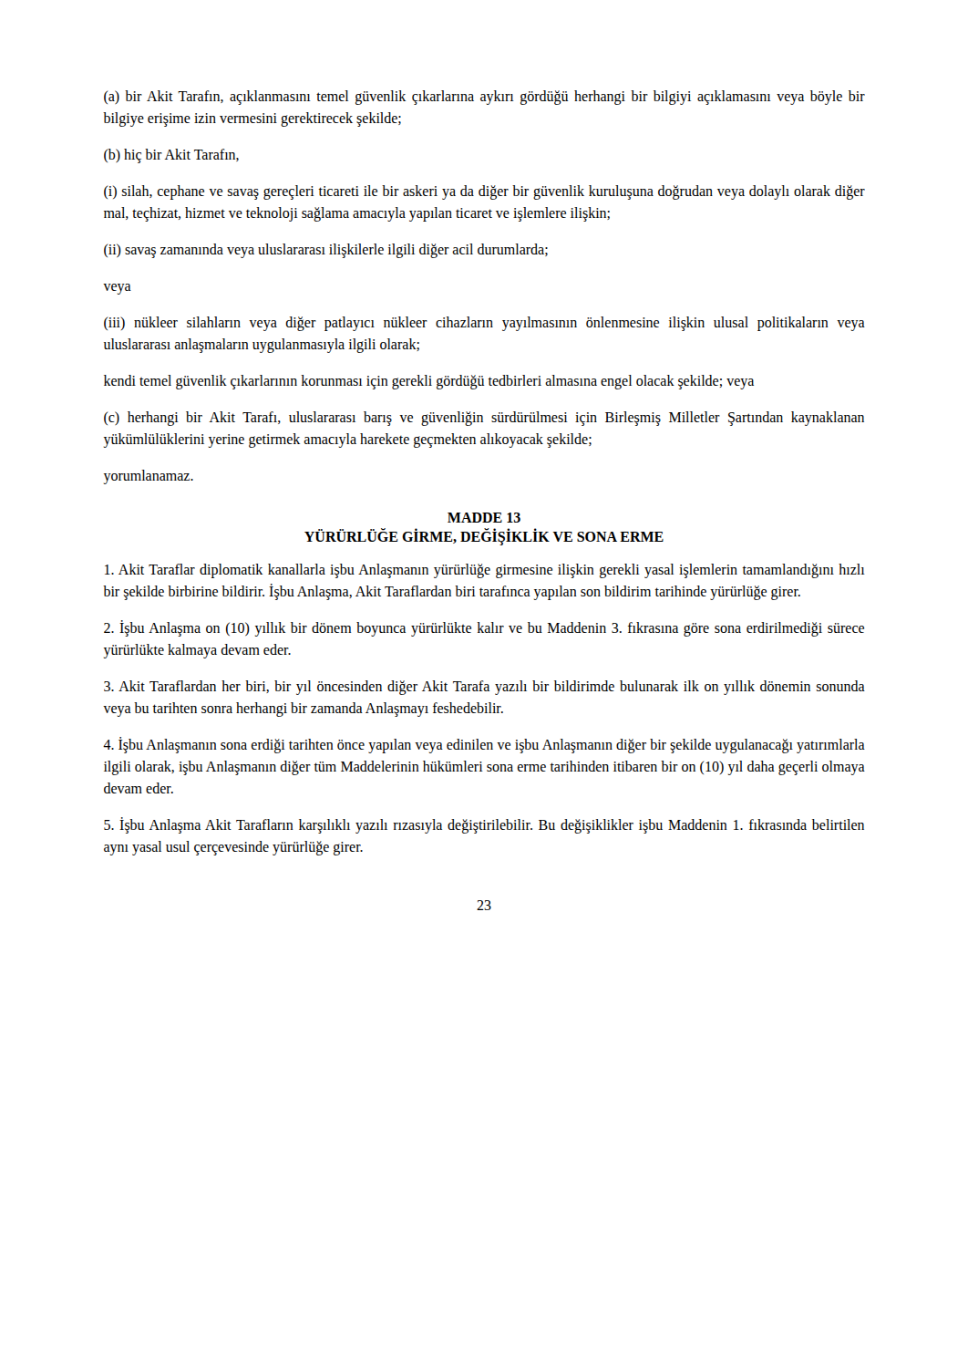(a) bir Akit Tarafın, açıklanmasını temel güvenlik çıkarlarına aykırı gördüğü herhangi bir bilgiyi açıklamasını veya böyle bir bilgiye erişime izin vermesini gerektirecek şekilde;
(b) hiç bir Akit Tarafın,
(i) silah, cephane ve savaş gereçleri ticareti ile bir askeri ya da diğer bir güvenlik kuruluşuna doğrudan veya dolaylı olarak diğer mal, teçhizat, hizmet ve teknoloji sağlama amacıyla yapılan ticaret ve işlemlere ilişkin;
(ii) savaş zamanında veya uluslararası ilişkilerle ilgili diğer acil durumlarda;
veya
(iii) nükleer silahların veya diğer patlayıcı nükleer cihazların yayılmasının önlenmesine ilişkin ulusal politikaların veya uluslararası anlaşmaların uygulanmasıyla ilgili olarak;
kendi temel güvenlik çıkarlarının korunması için gerekli gördüğü tedbirleri almasına engel olacak şekilde; veya
(c) herhangi bir Akit Tarafı, uluslararası barış ve güvenliğin sürdürülmesi için Birleşmiş Milletler Şartından kaynaklanan yükümlülüklerini yerine getirmek amacıyla harekete geçmekten alıkoyacak şekilde;
yorumlanamaz.
MADDE 13 YÜRÜRLÜĞE GİRME, DEĞİŞİKLİK VE SONA ERME
1. Akit Taraflar diplomatik kanallarla işbu Anlaşmanın yürürlüğe girmesine ilişkin gerekli yasal işlemlerin tamamlandığını hızlı bir şekilde birbirine bildirir. İşbu Anlaşma, Akit Taraflardan biri tarafınca yapılan son bildirim tarihinde yürürlüğe girer.
2. İşbu Anlaşma on (10) yıllık bir dönem boyunca yürürlükte kalır ve bu Maddenin 3. fıkrasına göre sona erdirilmediği sürece yürürlükte kalmaya devam eder.
3. Akit Taraflardan her biri, bir yıl öncesinden diğer Akit Tarafa yazılı bir bildirimde bulunarak ilk on yıllık dönemin sonunda veya bu tarihten sonra herhangi bir zamanda Anlaşmayı feshedebilir.
4. İşbu Anlaşmanın sona erdiği tarihten önce yapılan veya edinilen ve işbu Anlaşmanın diğer bir şekilde uygulanacağı yatırımlarla ilgili olarak, işbu Anlaşmanın diğer tüm Maddelerinin hükümleri sona erme tarihinden itibaren bir on (10) yıl daha geçerli olmaya devam eder.
5. İşbu Anlaşma Akit Tarafların karşılıklı yazılı rızasıyla değiştirilebilir. Bu değişiklikler işbu Maddenin 1. fıkrasında belirtilen aynı yasal usul çerçevesinde yürürlüğe girer.
23